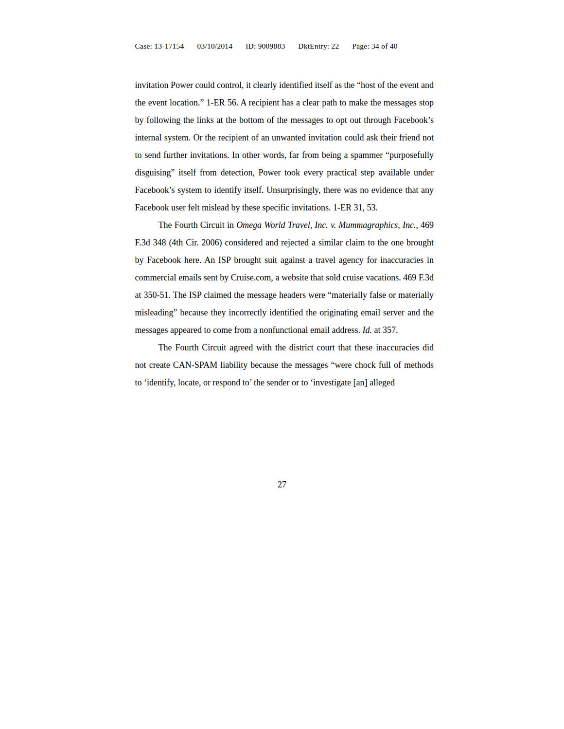Case: 13-1715403/10/2014 ID: 9009883 DktEntry: 22 Page: 34 of 40
invitation Power could control, it clearly identified itself as the “host of the event and the event location.” 1-ER 56. A recipient has a clear path to make the messages stop by following the links at the bottom of the messages to opt out through Facebook’s internal system. Or the recipient of an unwanted invitation could ask their friend not to send further invitations. In other words, far from being a spammer “purposefully disguising” itself from detection, Power took every practical step available under Facebook’s system to identify itself. Unsurprisingly, there was no evidence that any Facebook user felt mislead by these specific invitations. 1-ER 31, 53.
The Fourth Circuit in Omega World Travel, Inc. v. Mummagraphics, Inc., 469 F.3d 348 (4th Cir. 2006) considered and rejected a similar claim to the one brought by Facebook here. An ISP brought suit against a travel agency for inaccuracies in commercial emails sent by Cruise.com, a website that sold cruise vacations. 469 F.3d at 350-51. The ISP claimed the message headers were “materially false or materially misleading” because they incorrectly identified the originating email server and the messages appeared to come from a nonfunctional email address. Id. at 357.
The Fourth Circuit agreed with the district court that these inaccuracies did not create CAN-SPAM liability because the messages “were chock full of methods to ‘identify, locate, or respond to’ the sender or to ‘investigate [an] alleged
27